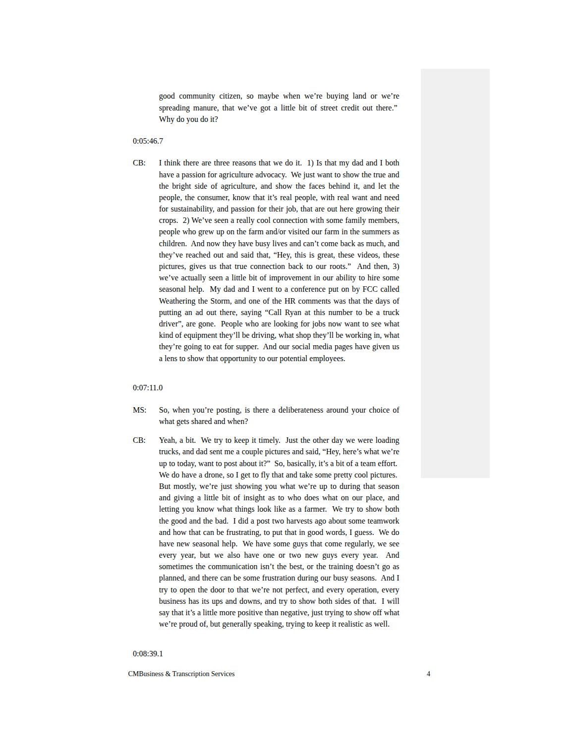good community citizen, so maybe when we’re buying land or we’re spreading manure, that we’ve got a little bit of street credit out there.” Why do you do it?
0:05:46.7
CB:
I think there are three reasons that we do it. 1) Is that my dad and I both have a passion for agriculture advocacy. We just want to show the true and the bright side of agriculture, and show the faces behind it, and let the people, the consumer, know that it’s real people, with real want and need for sustainability, and passion for their job, that are out here growing their crops. 2) We’ve seen a really cool connection with some family members, people who grew up on the farm and/or visited our farm in the summers as children. And now they have busy lives and can’t come back as much, and they’ve reached out and said that, “Hey, this is great, these videos, these pictures, gives us that true connection back to our roots.” And then, 3) we’ve actually seen a little bit of improvement in our ability to hire some seasonal help. My dad and I went to a conference put on by FCC called Weathering the Storm, and one of the HR comments was that the days of putting an ad out there, saying “Call Ryan at this number to be a truck driver”, are gone. People who are looking for jobs now want to see what kind of equipment they’ll be driving, what shop they’ll be working in, what they’re going to eat for supper. And our social media pages have given us a lens to show that opportunity to our potential employees.
0:07:11.0
MS:
So, when you’re posting, is there a deliberateness around your choice of what gets shared and when?
CB:
Yeah, a bit. We try to keep it timely. Just the other day we were loading trucks, and dad sent me a couple pictures and said, “Hey, here’s what we’re up to today, want to post about it?” So, basically, it’s a bit of a team effort. We do have a drone, so I get to fly that and take some pretty cool pictures. But mostly, we’re just showing you what we’re up to during that season and giving a little bit of insight as to who does what on our place, and letting you know what things look like as a farmer. We try to show both the good and the bad. I did a post two harvests ago about some teamwork and how that can be frustrating, to put that in good words, I guess. We do have new seasonal help. We have some guys that come regularly, we see every year, but we also have one or two new guys every year. And sometimes the communication isn’t the best, or the training doesn’t go as planned, and there can be some frustration during our busy seasons. And I try to open the door to that we’re not perfect, and every operation, every business has its ups and downs, and try to show both sides of that. I will say that it’s a little more positive than negative, just trying to show off what we’re proud of, but generally speaking, trying to keep it realistic as well.
0:08:39.1
CMBusiness & Transcription Services
4